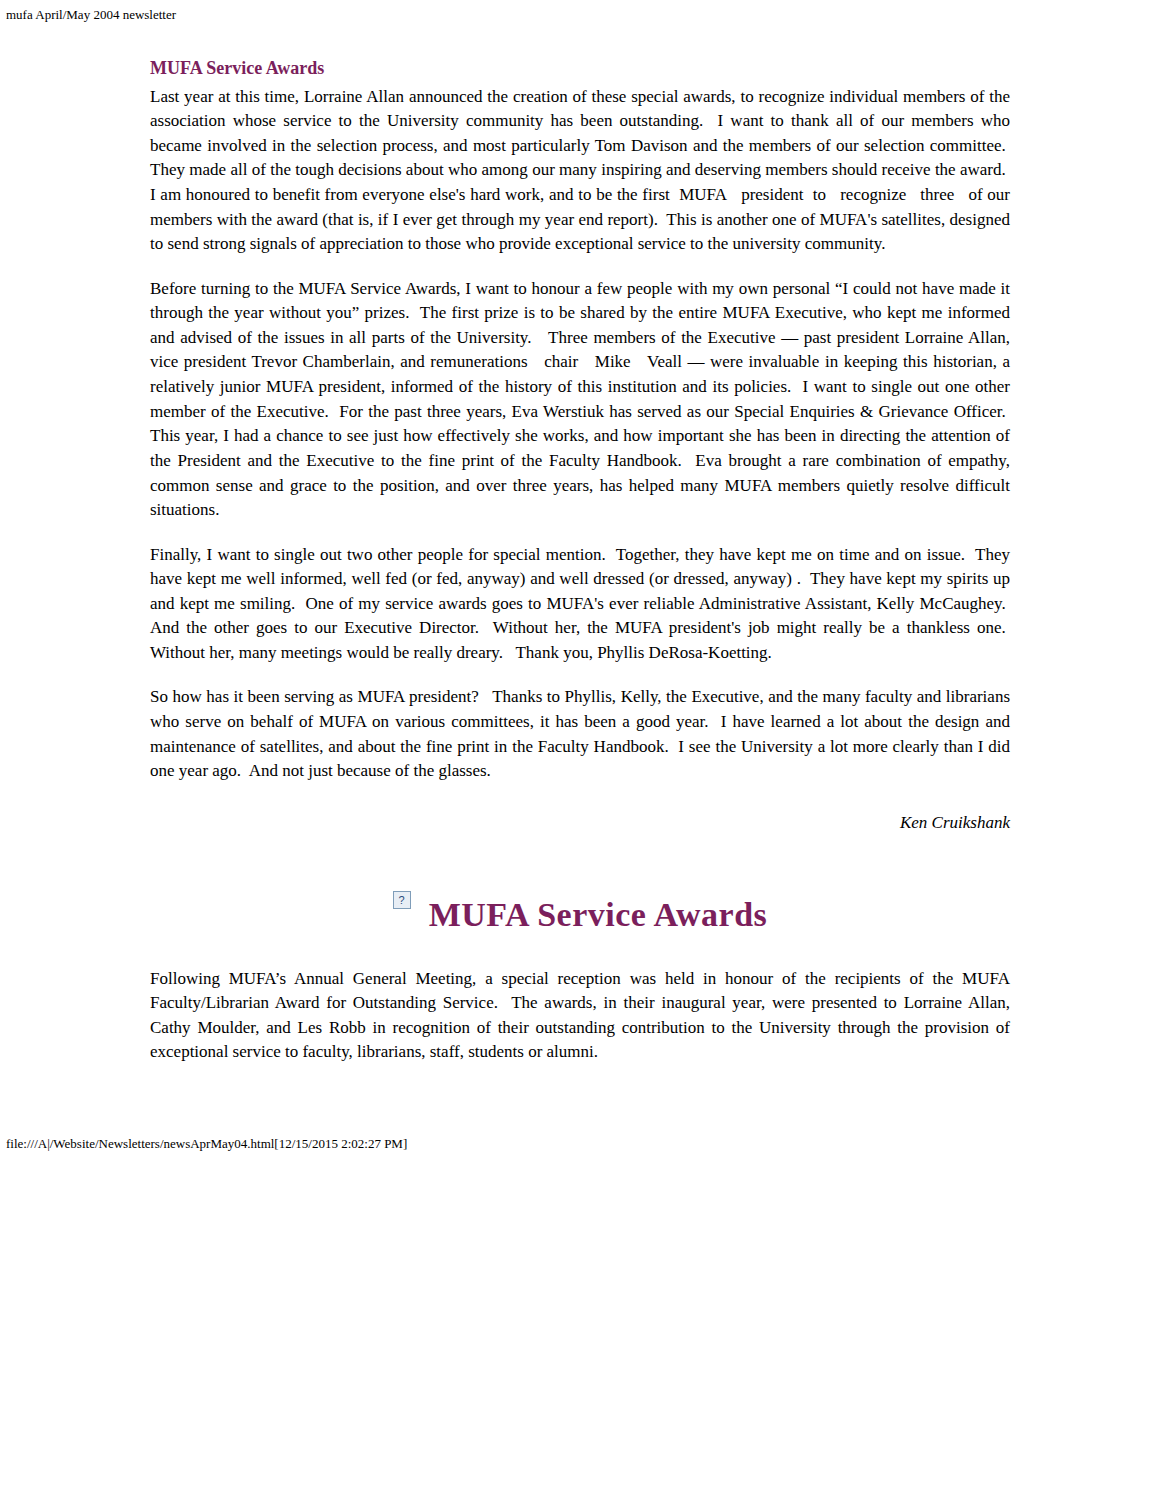mufa April/May 2004 newsletter
MUFA Service Awards
Last year at this time, Lorraine Allan announced the creation of these special awards, to recognize individual members of the association whose service to the University community has been outstanding. I want to thank all of our members who became involved in the selection process, and most particularly Tom Davison and the members of our selection committee. They made all of the tough decisions about who among our many inspiring and deserving members should receive the award. I am honoured to benefit from everyone else's hard work, and to be the first MUFA president to recognize three of our members with the award (that is, if I ever get through my year end report). This is another one of MUFA's satellites, designed to send strong signals of appreciation to those who provide exceptional service to the university community.
Before turning to the MUFA Service Awards, I want to honour a few people with my own personal “I could not have made it through the year without you” prizes. The first prize is to be shared by the entire MUFA Executive, who kept me informed and advised of the issues in all parts of the University. Three members of the Executive — past president Lorraine Allan, vice president Trevor Chamberlain, and remunerations chair Mike Veall — were invaluable in keeping this historian, a relatively junior MUFA president, informed of the history of this institution and its policies. I want to single out one other member of the Executive. For the past three years, Eva Werstiuk has served as our Special Enquiries & Grievance Officer. This year, I had a chance to see just how effectively she works, and how important she has been in directing the attention of the President and the Executive to the fine print of the Faculty Handbook. Eva brought a rare combination of empathy, common sense and grace to the position, and over three years, has helped many MUFA members quietly resolve difficult situations.
Finally, I want to single out two other people for special mention. Together, they have kept me on time and on issue. They have kept me well informed, well fed (or fed, anyway) and well dressed (or dressed, anyway) . They have kept my spirits up and kept me smiling. One of my service awards goes to MUFA's ever reliable Administrative Assistant, Kelly McCaughey. And the other goes to our Executive Director. Without her, the MUFA president's job might really be a thankless one. Without her, many meetings would be really dreary. Thank you, Phyllis DeRosa-Koetting.
So how has it been serving as MUFA president? Thanks to Phyllis, Kelly, the Executive, and the many faculty and librarians who serve on behalf of MUFA on various committees, it has been a good year. I have learned a lot about the design and maintenance of satellites, and about the fine print in the Faculty Handbook. I see the University a lot more clearly than I did one year ago. And not just because of the glasses.
Ken Cruikshank
?
MUFA Service Awards
Following MUFA’s Annual General Meeting, a special reception was held in honour of the recipients of the MUFA Faculty/Librarian Award for Outstanding Service. The awards, in their inaugural year, were presented to Lorraine Allan, Cathy Moulder, and Les Robb in recognition of their outstanding contribution to the University through the provision of exceptional service to faculty, librarians, staff, students or alumni.
file:///A|/Website/Newsletters/newsAprMay04.html[12/15/2015 2:02:27 PM]